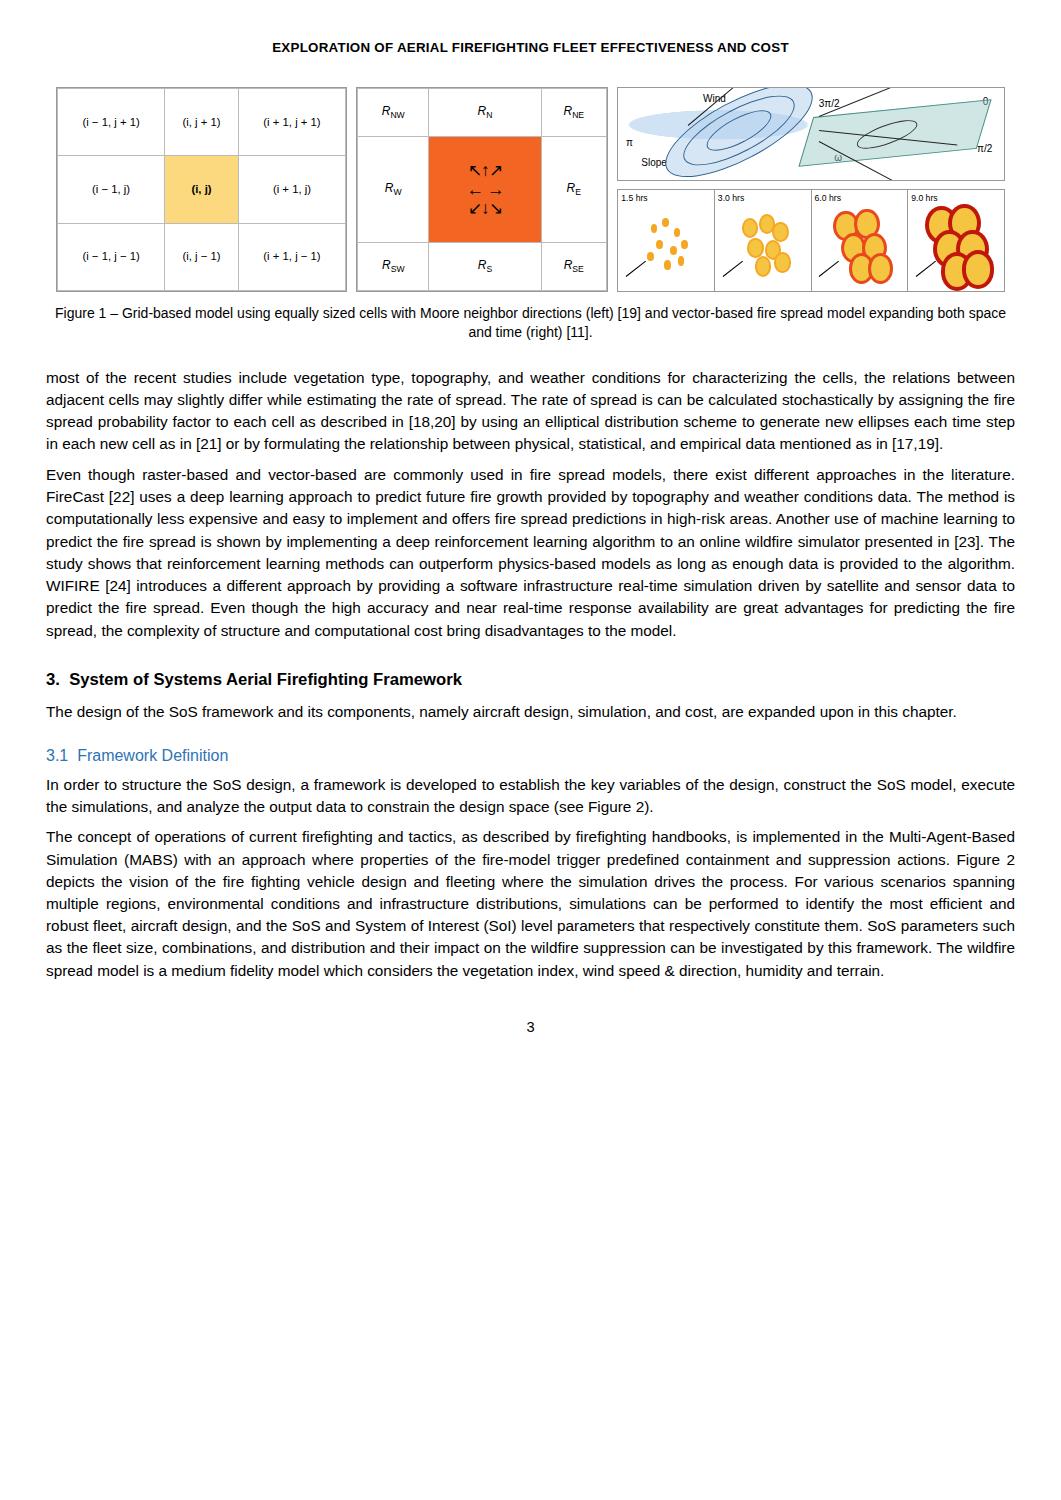EXPLORATION OF AERIAL FIREFIGHTING FLEET EFFECTIVENESS AND COST
| (i − 1, j + 1) | (i, j + 1) | (i + 1, j + 1) |
| (i − 1, j) | (i, j) | (i + 1, j) |
| (i − 1, j − 1) | (i, j − 1) | (i + 1, j − 1) |
| R NW | R N | R NE |
| R W | ↖↑↗ ← → ↙↓↘ | R E |
| R SW | R S | R SE |
Wind Slope π 3π/2 0 π/2 ω
1.5 hrs
3.0 hrs
6.0 hrs
9.0 hrs
Figure 1 – Grid-based model using equally sized cells with Moore neighbor directions (left) [19] and vector-based fire spread model expanding both space and time (right) [11].
most of the recent studies include vegetation type, topography, and weather conditions for characterizing the cells, the relations between adjacent cells may slightly differ while estimating the rate of spread. The rate of spread is can be calculated stochastically by assigning the fire spread probability factor to each cell as described in [18,20] by using an elliptical distribution scheme to generate new ellipses each time step in each new cell as in [21] or by formulating the relationship between physical, statistical, and empirical data mentioned as in [17,19].
Even though raster-based and vector-based are commonly used in fire spread models, there exist different approaches in the literature. FireCast [22] uses a deep learning approach to predict future fire growth provided by topography and weather conditions data. The method is computationally less expensive and easy to implement and offers fire spread predictions in high-risk areas. Another use of machine learning to predict the fire spread is shown by implementing a deep reinforcement learning algorithm to an online wildfire simulator presented in [23]. The study shows that reinforcement learning methods can outperform physics-based models as long as enough data is provided to the algorithm. WIFIRE [24] introduces a different approach by providing a software infrastructure real-time simulation driven by satellite and sensor data to predict the fire spread. Even though the high accuracy and near real-time response availability are great advantages for predicting the fire spread, the complexity of structure and computational cost bring disadvantages to the model.
3. System of Systems Aerial Firefighting Framework
The design of the SoS framework and its components, namely aircraft design, simulation, and cost, are expanded upon in this chapter.
3.1 Framework Definition
In order to structure the SoS design, a framework is developed to establish the key variables of the design, construct the SoS model, execute the simulations, and analyze the output data to constrain the design space (see Figure 2).
The concept of operations of current firefighting and tactics, as described by firefighting handbooks, is implemented in the Multi-Agent-Based Simulation (MABS) with an approach where properties of the fire-model trigger predefined containment and suppression actions. Figure 2 depicts the vision of the fire fighting vehicle design and fleeting where the simulation drives the process. For various scenarios spanning multiple regions, environmental conditions and infrastructure distributions, simulations can be performed to identify the most efficient and robust fleet, aircraft design, and the SoS and System of Interest (SoI) level parameters that respectively constitute them. SoS parameters such as the fleet size, combinations, and distribution and their impact on the wildfire suppression can be investigated by this framework. The wildfire spread model is a medium fidelity model which considers the vegetation index, wind speed & direction, humidity and terrain.
3